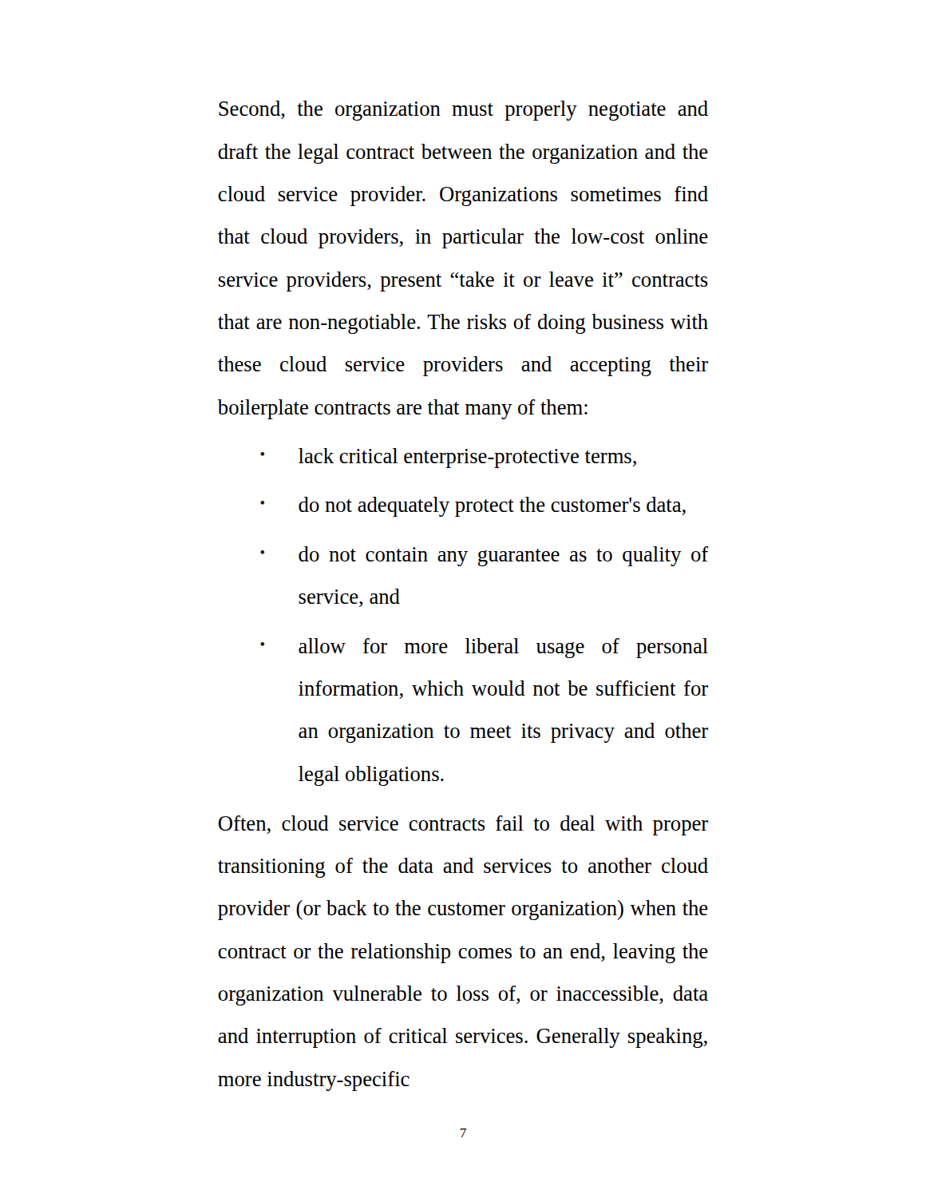Second, the organization must properly negotiate and draft the legal contract between the organization and the cloud service provider. Organizations sometimes find that cloud providers, in particular the low-cost online service providers, present “take it or leave it” contracts that are non-negotiable. The risks of doing business with these cloud service providers and accepting their boilerplate contracts are that many of them:
lack critical enterprise-protective terms,
do not adequately protect the customer's data,
do not contain any guarantee as to quality of service, and
allow for more liberal usage of personal information, which would not be sufficient for an organization to meet its privacy and other legal obligations.
Often, cloud service contracts fail to deal with proper transitioning of the data and services to another cloud provider (or back to the customer organization) when the contract or the relationship comes to an end, leaving the organization vulnerable to loss of, or inaccessible, data and interruption of critical services. Generally speaking, more industry-specific
7